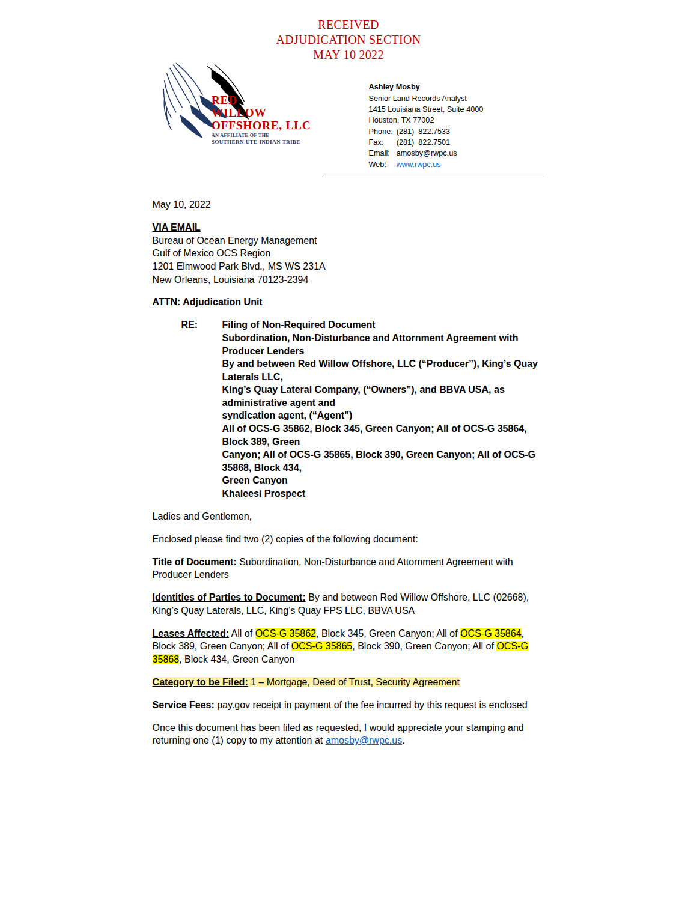RECEIVED
ADJUDICATION SECTION
MAY 10 2022
RED WILLOW OFFSHORE, LLC AN AFFILIATE OF THE SOUTHERN UTE INDIAN TRIBE
Ashley Mosby
Senior Land Records Analyst
1415 Louisiana Street, Suite 4000
Houston, TX 77002
| Phone: | (281) 822.7533 |
| Fax: | (281) 822.7501 |
| Email: | amosby@rwpc.us |
| Web: | www.rwpc.us |
May 10, 2022
VIA EMAIL
Bureau of Ocean Energy Management
Gulf of Mexico OCS Region
1201 Elmwood Park Blvd., MS WS 231A
New Orleans, Louisiana 70123-2394
ATTN: Adjudication Unit
RE:
Filing of Non-Required Document
Subordination, Non-Disturbance and Attornment Agreement with Producer Lenders
By and between Red Willow Offshore, LLC (“Producer”), King’s Quay Laterals LLC,
King’s Quay Lateral Company, (“Owners”), and BBVA USA, as administrative agent and
syndication agent, (“Agent”)
All of OCS-G 35862, Block 345, Green Canyon; All of OCS-G 35864, Block 389, Green
Canyon; All of OCS-G 35865, Block 390, Green Canyon; All of OCS-G 35868, Block 434,
Green Canyon
Khaleesi Prospect
Ladies and Gentlemen,
Enclosed please find two (2) copies of the following document:
Title of Document: Subordination, Non-Disturbance and Attornment Agreement with Producer Lenders
Identities of Parties to Document: By and between Red Willow Offshore, LLC (02668), King’s Quay Laterals, LLC, King’s Quay FPS LLC, BBVA USA
Leases Affected: All of OCS-G 35862, Block 345, Green Canyon; All of OCS-G 35864, Block 389, Green Canyon; All of OCS-G 35865, Block 390, Green Canyon; All of OCS-G 35868, Block 434, Green Canyon
Category to be Filed: 1 – Mortgage, Deed of Trust, Security Agreement
Service Fees: pay.gov receipt in payment of the fee incurred by this request is enclosed
Once this document has been filed as requested, I would appreciate your stamping and returning one (1) copy to my attention at amosby@rwpc.us.